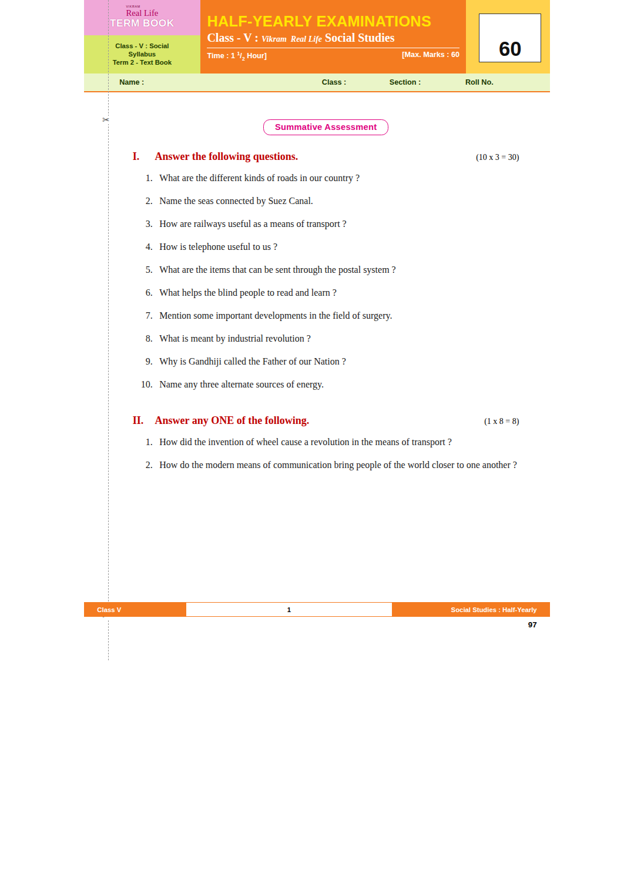✂
✂
VIKRAMReal Life
TERM BOOK
Class - V : Social
Syllabus
Term 2 - Text Book
HALF-YEARLY EXAMINATIONS
Class - V : Vikram Real Life Social Studies
Time : 1 1/2 Hour] [Max. Marks : 60
60
Name :
Class :
Section :
Roll No.
Summative Assessment
I. Answer the following questions. (10 x 3 = 30)
1. What are the different kinds of roads in our country ?
2. Name the seas connected by Suez Canal.
3. How are railways useful as a means of transport ?
4. How is telephone useful to us ?
5. What are the items that can be sent through the postal system ?
6. What helps the blind people to read and learn ?
7. Mention some important developments in the field of surgery.
8. What is meant by industrial revolution ?
9. Why is Gandhiji called the Father of our Nation ?
10. Name any three alternate sources of energy.
II. Answer any ONE of the following. (1 x 8 = 8)
1. How did the invention of wheel cause a revolution in the means of transport ?
2. How do the modern means of communication bring people of the world closer to one another ?
Class V
1
Social Studies : Half-Yearly
97